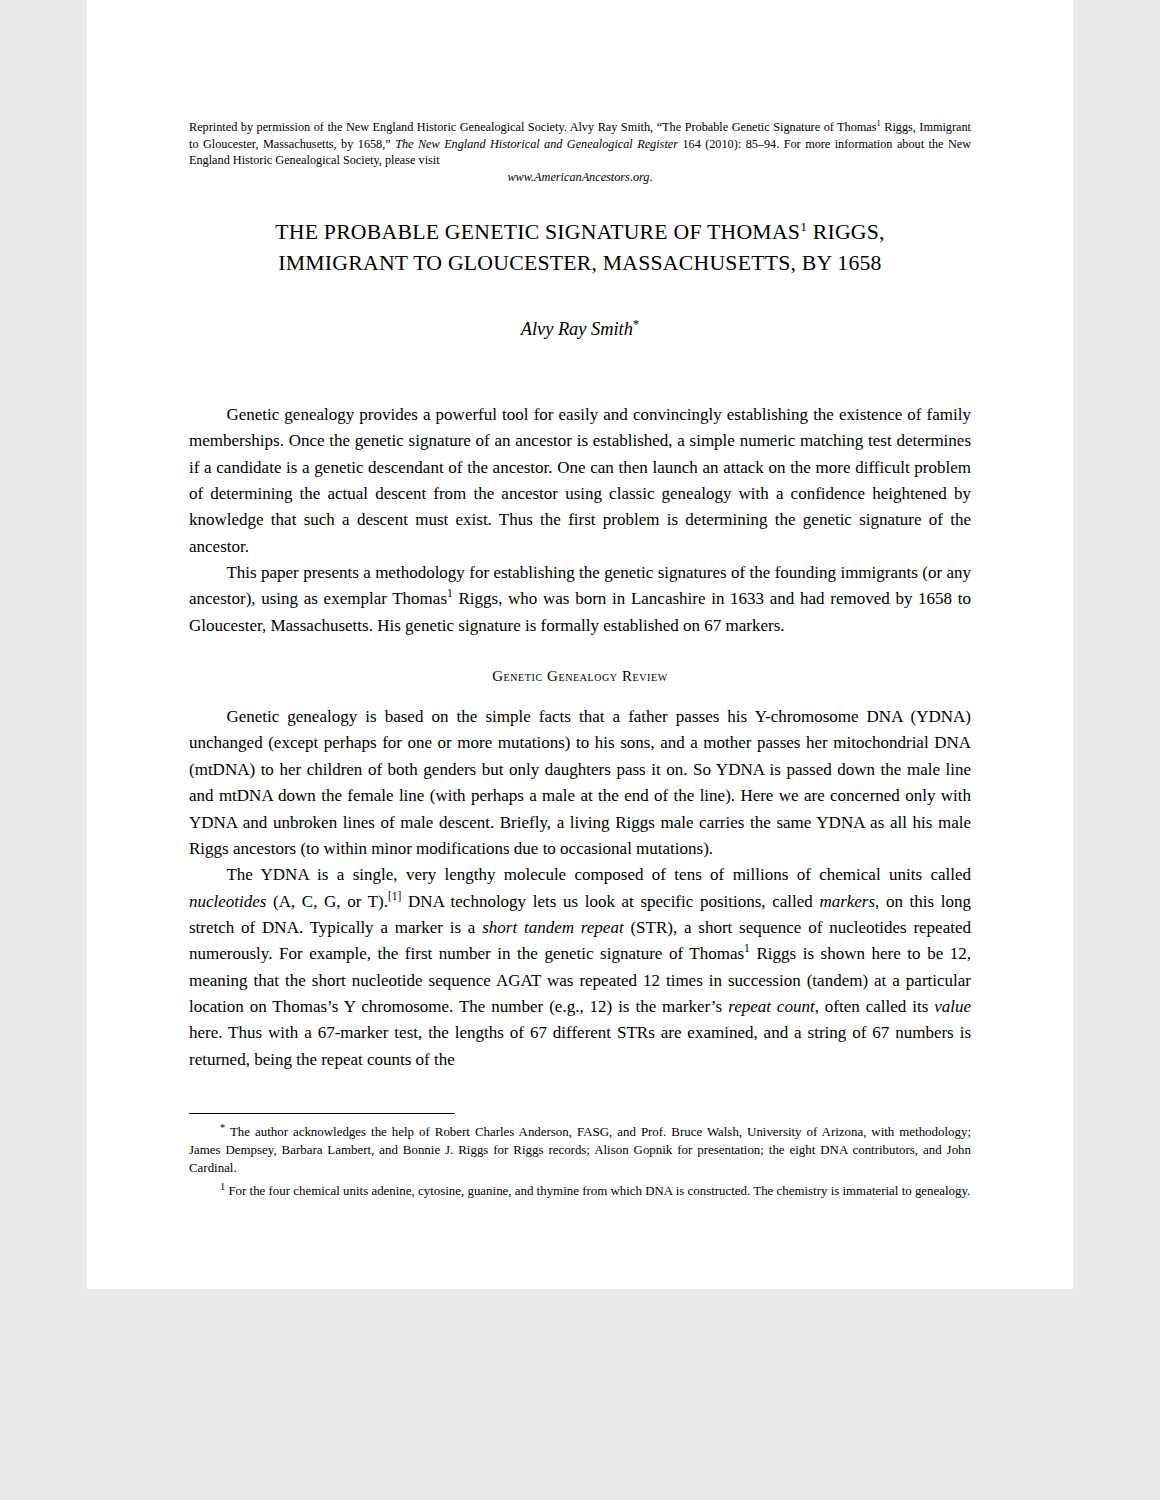Reprinted by permission of the New England Historic Genealogical Society. Alvy Ray Smith, “The Probable Genetic Signature of Thomas1 Riggs, Immigrant to Gloucester, Massachusetts, by 1658,” The New England Historical and Genealogical Register 164 (2010): 85–94. For more information about the New England Historic Genealogical Society, please visit www.AmericanAncestors.org.
THE PROBABLE GENETIC SIGNATURE OF THOMAS1 RIGGS,
IMMIGRANT TO GLOUCESTER, MASSACHUSETTS, BY 1658
Alvy Ray Smith*
Genetic genealogy provides a powerful tool for easily and convincingly establishing the existence of family memberships. Once the genetic signature of an ancestor is established, a simple numeric matching test determines if a candidate is a genetic descendant of the ancestor. One can then launch an attack on the more difficult problem of determining the actual descent from the ancestor using classic genealogy with a confidence heightened by knowledge that such a descent must exist. Thus the first problem is determining the genetic signature of the ancestor.
This paper presents a methodology for establishing the genetic signatures of the founding immigrants (or any ancestor), using as exemplar Thomas1 Riggs, who was born in Lancashire in 1633 and had removed by 1658 to Gloucester, Massachusetts. His genetic signature is formally established on 67 markers.
Genetic Genealogy Review
Genetic genealogy is based on the simple facts that a father passes his Y-chromosome DNA (YDNA) unchanged (except perhaps for one or more mutations) to his sons, and a mother passes her mitochondrial DNA (mtDNA) to her children of both genders but only daughters pass it on. So YDNA is passed down the male line and mtDNA down the female line (with perhaps a male at the end of the line). Here we are concerned only with YDNA and unbroken lines of male descent. Briefly, a living Riggs male carries the same YDNA as all his male Riggs ancestors (to within minor modifications due to occasional mutations).
The YDNA is a single, very lengthy molecule composed of tens of millions of chemical units called nucleotides (A, C, G, or T).[1] DNA technology lets us look at specific positions, called markers, on this long stretch of DNA. Typically a marker is a short tandem repeat (STR), a short sequence of nucleotides repeated numerously. For example, the first number in the genetic signature of Thomas1 Riggs is shown here to be 12, meaning that the short nucleotide sequence AGAT was repeated 12 times in succession (tandem) at a particular location on Thomas’s Y chromosome. The number (e.g., 12) is the marker’s repeat count, often called its value here. Thus with a 67-marker test, the lengths of 67 different STRs are examined, and a string of 67 numbers is returned, being the repeat counts of the
* The author acknowledges the help of Robert Charles Anderson, FASG, and Prof. Bruce Walsh, University of Arizona, with methodology; James Dempsey, Barbara Lambert, and Bonnie J. Riggs for Riggs records; Alison Gopnik for presentation; the eight DNA contributors, and John Cardinal.
1 For the four chemical units adenine, cytosine, guanine, and thymine from which DNA is constructed. The chemistry is immaterial to genealogy.